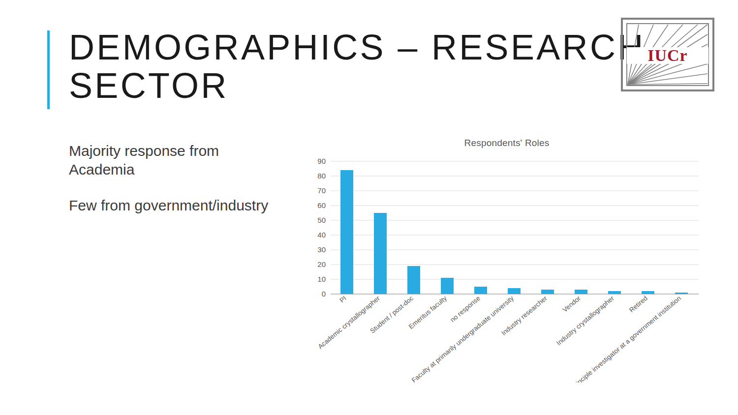Demographics – Research Sector
IUCr
Majority response from Academia
Few from government/industry
Respondents' Roles
90 80 70 60 50 40 30 20 10 0 PI Academic crystallographer Student / post-doc Emeritus faculty no response Faculty at primarily undergraduate university Industry researcher Vendor Industry crystallographer Retired Principle investigator at a government institution